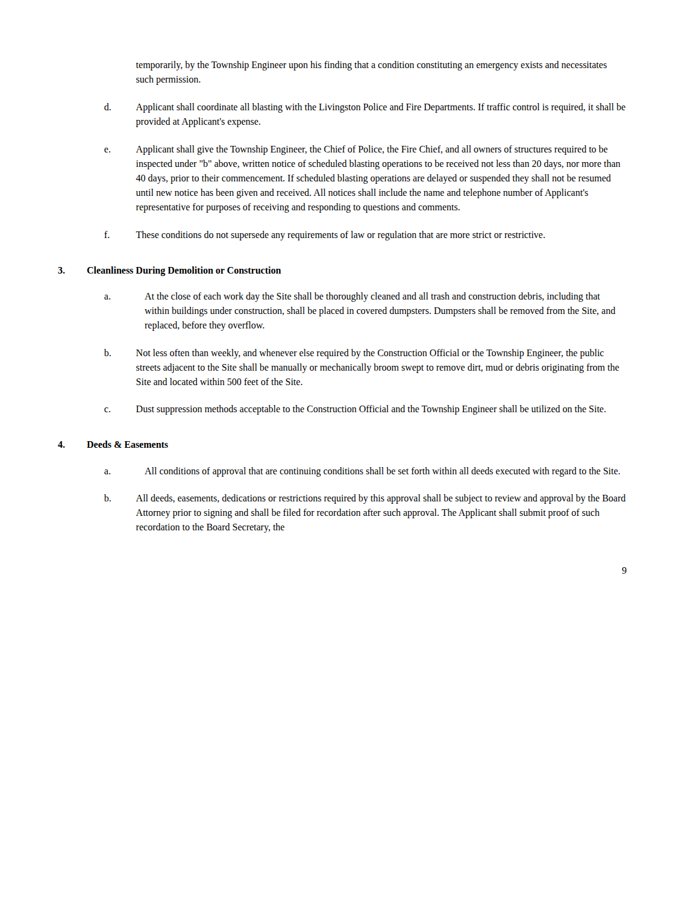temporarily, by the Township Engineer upon his finding that a condition constituting an emergency exists and necessitates such permission.
d. Applicant shall coordinate all blasting with the Livingston Police and Fire Departments. If traffic control is required, it shall be provided at Applicant's expense.
e. Applicant shall give the Township Engineer, the Chief of Police, the Fire Chief, and all owners of structures required to be inspected under "b" above, written notice of scheduled blasting operations to be received not less than 20 days, nor more than 40 days, prior to their commencement. If scheduled blasting operations are delayed or suspended they shall not be resumed until new notice has been given and received. All notices shall include the name and telephone number of Applicant's representative for purposes of receiving and responding to questions and comments.
f. These conditions do not supersede any requirements of law or regulation that are more strict or restrictive.
3. Cleanliness During Demolition or Construction
a. At the close of each work day the Site shall be thoroughly cleaned and all trash and construction debris, including that within buildings under construction, shall be placed in covered dumpsters. Dumpsters shall be removed from the Site, and replaced, before they overflow.
b. Not less often than weekly, and whenever else required by the Construction Official or the Township Engineer, the public streets adjacent to the Site shall be manually or mechanically broom swept to remove dirt, mud or debris originating from the Site and located within 500 feet of the Site.
c. Dust suppression methods acceptable to the Construction Official and the Township Engineer shall be utilized on the Site.
4. Deeds & Easements
a. All conditions of approval that are continuing conditions shall be set forth within all deeds executed with regard to the Site.
b. All deeds, easements, dedications or restrictions required by this approval shall be subject to review and approval by the Board Attorney prior to signing and shall be filed for recordation after such approval. The Applicant shall submit proof of such recordation to the Board Secretary, the
9